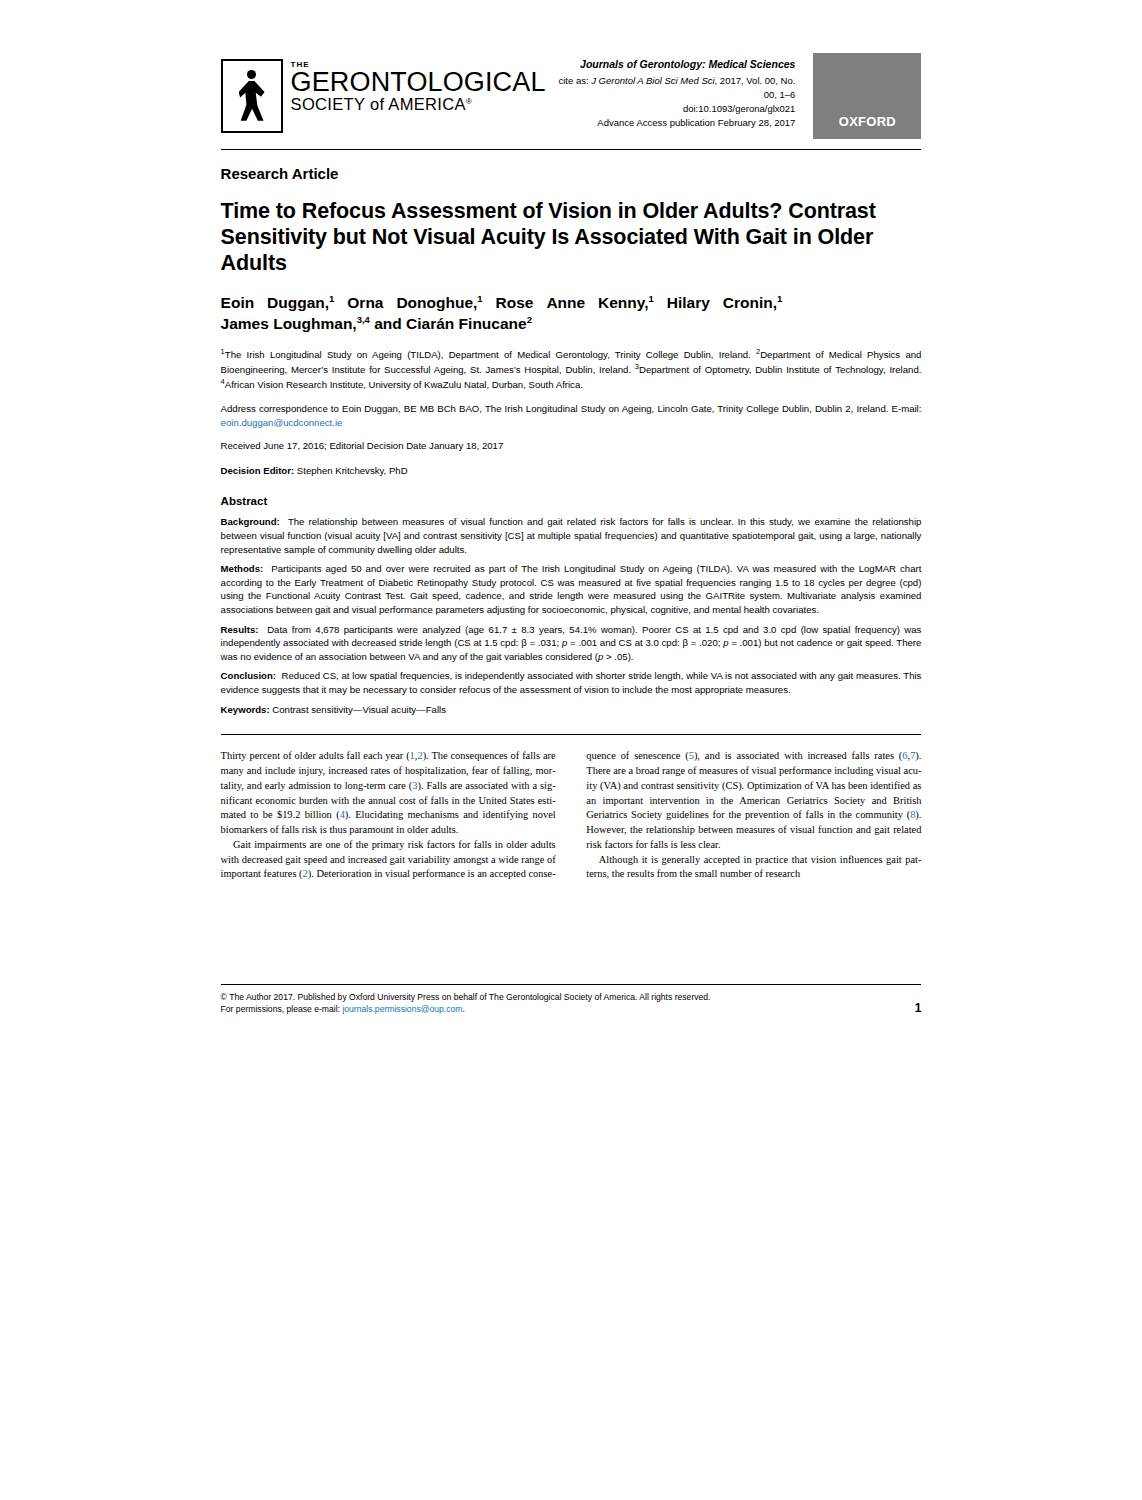THE
GERONTOLOGICAL
SOCIETY of AMERICA®
Journals of Gerontology: Medical Sciences
cite as: J Gerontol A Biol Sci Med Sci, 2017, Vol. 00, No. 00, 1–6
doi:10.1093/gerona/glx021
Advance Access publication February 28, 2017
OXFORD
Research Article
Time to Refocus Assessment of Vision in Older Adults? Contrast Sensitivity but Not Visual Acuity Is Associated With Gait in Older Adults
Eoin Duggan,1 Orna Donoghue,1 Rose Anne Kenny,1 Hilary Cronin,1 James Loughman,3,4 and Ciarán Finucane2
1The Irish Longitudinal Study on Ageing (TILDA), Department of Medical Gerontology, Trinity College Dublin, Ireland. 2Department of Medical Physics and Bioengineering, Mercer’s Institute for Successful Ageing, St. James’s Hospital, Dublin, Ireland. 3Department of Optometry, Dublin Institute of Technology, Ireland. 4African Vision Research Institute, University of KwaZulu Natal, Durban, South Africa.
Address correspondence to Eoin Duggan, BE MB BCh BAO, The Irish Longitudinal Study on Ageing, Lincoln Gate, Trinity College Dublin, Dublin 2, Ireland. E-mail: eoin.duggan@ucdconnect.ie
Received June 17, 2016; Editorial Decision Date January 18, 2017
Decision Editor: Stephen Kritchevsky, PhD
Abstract
Background: The relationship between measures of visual function and gait related risk factors for falls is unclear. In this study, we examine the relationship between visual function (visual acuity [VA] and contrast sensitivity [CS] at multiple spatial frequencies) and quantitative spatiotemporal gait, using a large, nationally representative sample of community dwelling older adults.
Methods: Participants aged 50 and over were recruited as part of The Irish Longitudinal Study on Ageing (TILDA). VA was measured with the LogMAR chart according to the Early Treatment of Diabetic Retinopathy Study protocol. CS was measured at five spatial frequencies ranging 1.5 to 18 cycles per degree (cpd) using the Functional Acuity Contrast Test. Gait speed, cadence, and stride length were measured using the GAITRite system. Multivariate analysis examined associations between gait and visual performance parameters adjusting for socioeconomic, physical, cognitive, and mental health covariates.
Results: Data from 4,678 participants were analyzed (age 61.7 ± 8.3 years, 54.1% woman). Poorer CS at 1.5 cpd and 3.0 cpd (low spatial frequency) was independently associated with decreased stride length (CS at 1.5 cpd: β = .031; p = .001 and CS at 3.0 cpd: β = .020; p = .001) but not cadence or gait speed. There was no evidence of an association between VA and any of the gait variables considered (p > .05).
Conclusion: Reduced CS, at low spatial frequencies, is independently associated with shorter stride length, while VA is not associated with any gait measures. This evidence suggests that it may be necessary to consider refocus of the assessment of vision to include the most appropriate measures.
Keywords: Contrast sensitivity—Visual acuity—Falls
Thirty percent of older adults fall each year (1,2). The consequences of falls are many and include injury, increased rates of hospitalization, fear of falling, mortality, and early admission to long-term care (3). Falls are associated with a significant economic burden with the annual cost of falls in the United States estimated to be $19.2 billion (4). Elucidating mechanisms and identifying novel biomarkers of falls risk is thus paramount in older adults.
Gait impairments are one of the primary risk factors for falls in older adults with decreased gait speed and increased gait variability amongst a wide range of important features (2). Deterioration in visual performance is an accepted consequence of senescence (5), and is associated with increased falls rates (6,7). There are a broad range of measures of visual performance including visual acuity (VA) and contrast sensitivity (CS). Optimization of VA has been identified as an important intervention in the American Geriatrics Society and British Geriatrics Society guidelines for the prevention of falls in the community (8). However, the relationship between measures of visual function and gait related risk factors for falls is less clear.
Although it is generally accepted in practice that vision influences gait patterns, the results from the small number of research
© The Author 2017. Published by Oxford University Press on behalf of The Gerontological Society of America. All rights reserved.
For permissions, please e-mail: journals.permissions@oup.com.
1